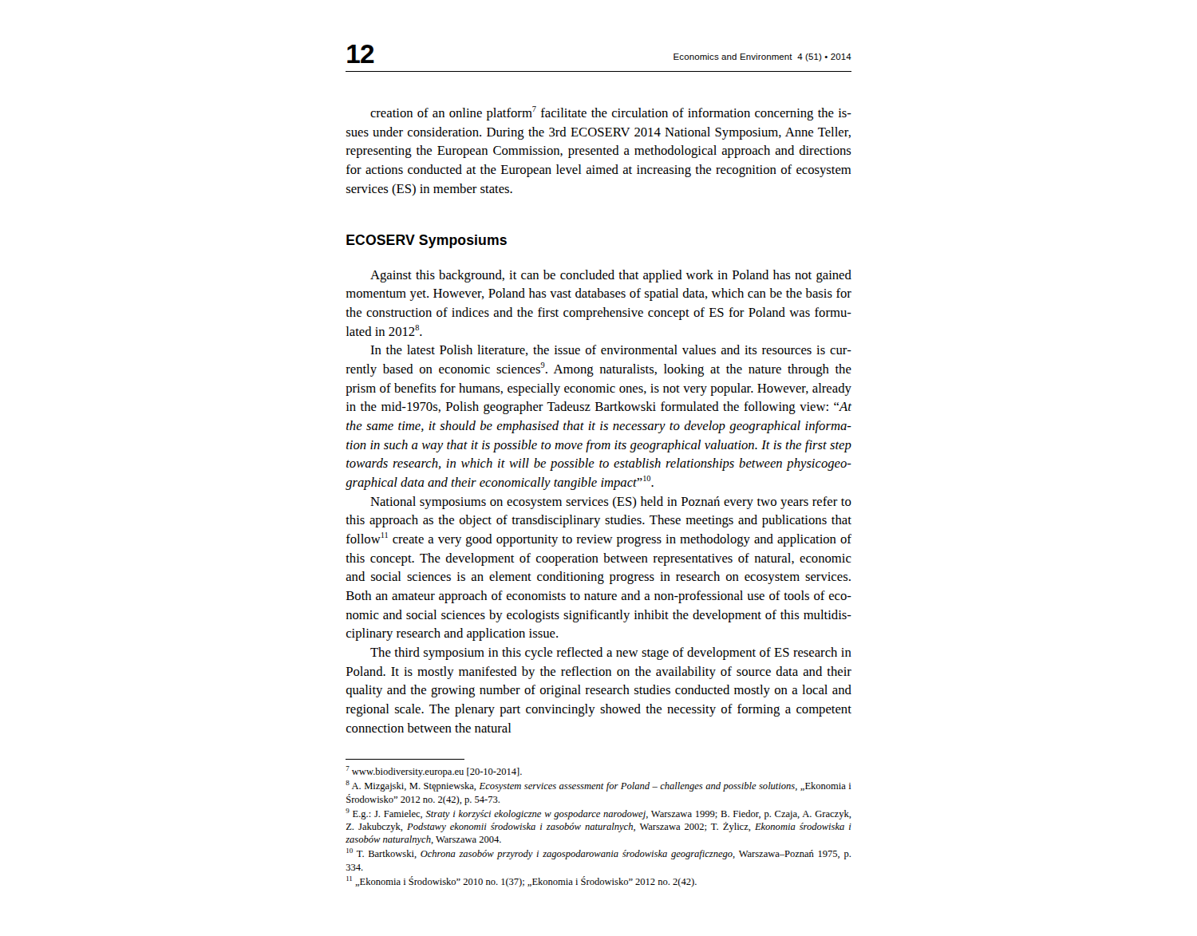12
Economics and Environment 4 (51) • 2014
creation of an online platform7 facilitate the circulation of information concerning the issues under consideration. During the 3rd ECOSERV 2014 National Symposium, Anne Teller, representing the European Commission, presented a methodological approach and directions for actions conducted at the European level aimed at increasing the recognition of ecosystem services (ES) in member states.
ECOSERV Symposiums
Against this background, it can be concluded that applied work in Poland has not gained momentum yet. However, Poland has vast databases of spatial data, which can be the basis for the construction of indices and the first comprehensive concept of ES for Poland was formulated in 20128.
In the latest Polish literature, the issue of environmental values and its resources is currently based on economic sciences9. Among naturalists, looking at the nature through the prism of benefits for humans, especially economic ones, is not very popular. However, already in the mid-1970s, Polish geographer Tadeusz Bartkowski formulated the following view: “At the same time, it should be emphasised that it is necessary to develop geographical information in such a way that it is possible to move from its geographical valuation. It is the first step towards research, in which it will be possible to establish relationships between physicogeographical data and their economically tangible impact”10.
National symposiums on ecosystem services (ES) held in Poznań every two years refer to this approach as the object of transdisciplinary studies. These meetings and publications that follow11 create a very good opportunity to review progress in methodology and application of this concept. The development of cooperation between representatives of natural, economic and social sciences is an element conditioning progress in research on ecosystem services. Both an amateur approach of economists to nature and a non-professional use of tools of economic and social sciences by ecologists significantly inhibit the development of this multidisciplinary research and application issue.
The third symposium in this cycle reflected a new stage of development of ES research in Poland. It is mostly manifested by the reflection on the availability of source data and their quality and the growing number of original research studies conducted mostly on a local and regional scale. The plenary part convincingly showed the necessity of forming a competent connection between the natural
7 www.biodiversity.europa.eu [20-10-2014].
8 A. Mizgajski, M. Stępniewska, Ecosystem services assessment for Poland – challenges and possible solutions, „Ekonomia i Środowisko” 2012 no. 2(42), p. 54-73.
9 E.g.: J. Famielec, Straty i korzyści ekologiczne w gospodarce narodowej, Warszawa 1999; B. Fiedor, p. Czaja, A. Graczyk, Z. Jakubczyk, Podstawy ekonomii środowiska i zasobów naturalnych, Warszawa 2002; T. Żylicz, Ekonomia środowiska i zasobów naturalnych, Warszawa 2004.
10 T. Bartkowski, Ochrona zasobów przyrody i zagospodarowania środowiska geograficznego, Warszawa–Poznań 1975, p. 334.
11 „Ekonomia i Środowisko” 2010 no. 1(37); „Ekonomia i Środowisko” 2012 no. 2(42).